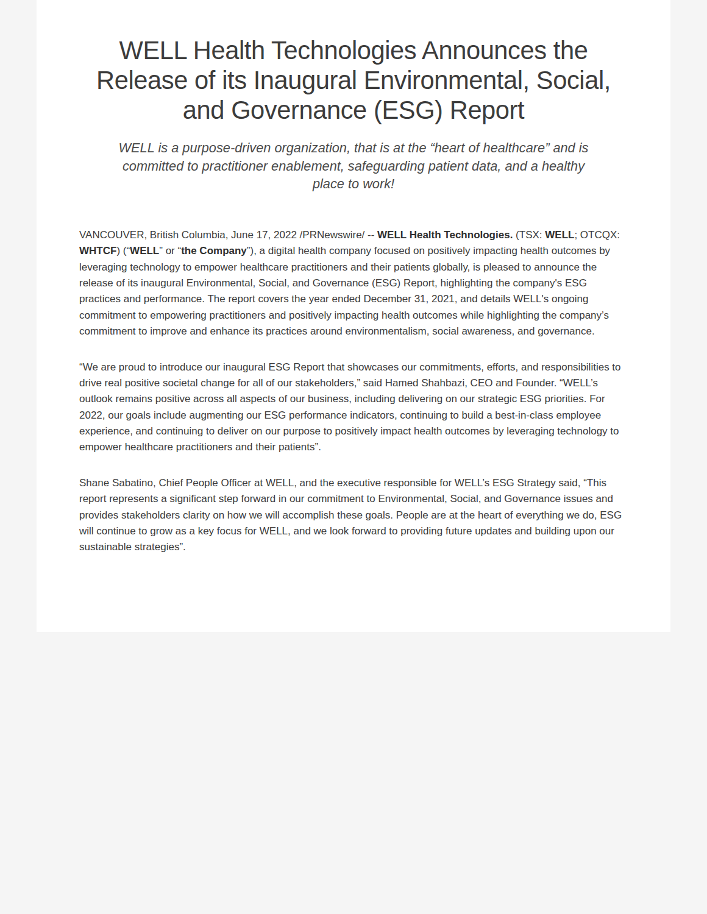WELL Health Technologies Announces the Release of its Inaugural Environmental, Social, and Governance (ESG) Report
WELL is a purpose-driven organization, that is at the “heart of healthcare” and is committed to practitioner enablement, safeguarding patient data, and a healthy place to work!
VANCOUVER, British Columbia, June 17, 2022 /PRNewswire/ -- WELL Health Technologies. (TSX: WELL; OTCQX: WHTCF) (“WELL” or “the Company”), a digital health company focused on positively impacting health outcomes by leveraging technology to empower healthcare practitioners and their patients globally, is pleased to announce the release of its inaugural Environmental, Social, and Governance (ESG) Report, highlighting the company's ESG practices and performance. The report covers the year ended December 31, 2021, and details WELL's ongoing commitment to empowering practitioners and positively impacting health outcomes while highlighting the company’s commitment to improve and enhance its practices around environmentalism, social awareness, and governance.
“We are proud to introduce our inaugural ESG Report that showcases our commitments, efforts, and responsibilities to drive real positive societal change for all of our stakeholders,” said Hamed Shahbazi, CEO and Founder. “WELL’s outlook remains positive across all aspects of our business, including delivering on our strategic ESG priorities. For 2022, our goals include augmenting our ESG performance indicators, continuing to build a best-in-class employee experience, and continuing to deliver on our purpose to positively impact health outcomes by leveraging technology to empower healthcare practitioners and their patients”.
Shane Sabatino, Chief People Officer at WELL, and the executive responsible for WELL’s ESG Strategy said, “This report represents a significant step forward in our commitment to Environmental, Social, and Governance issues and provides stakeholders clarity on how we will accomplish these goals. People are at the heart of everything we do, ESG will continue to grow as a key focus for WELL, and we look forward to providing future updates and building upon our sustainable strategies”.